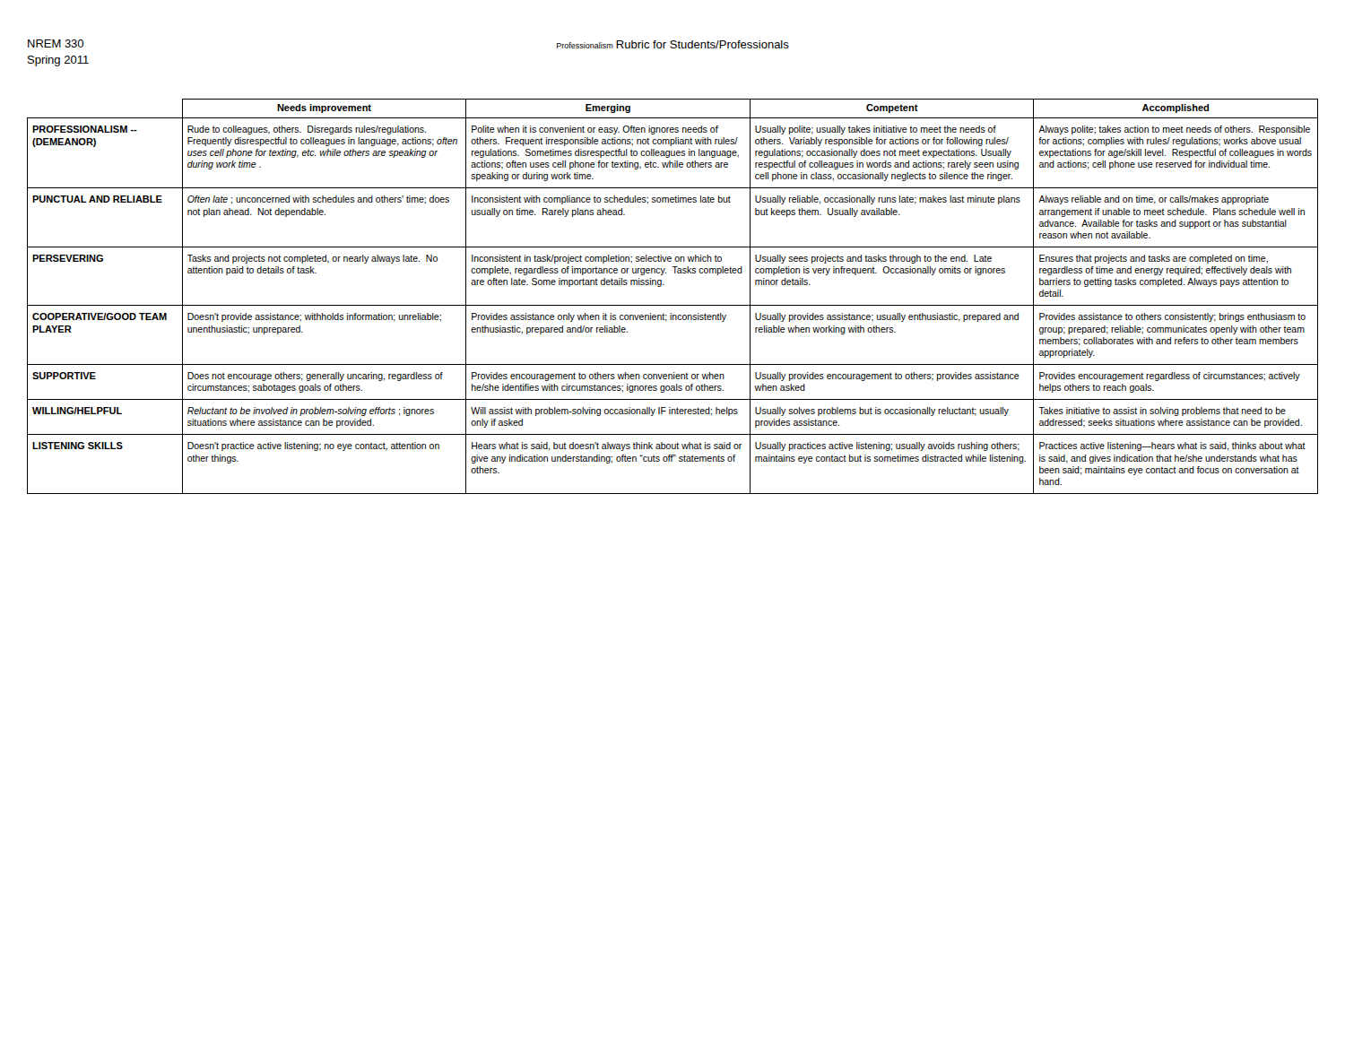NREM 330
Spring 2011
Professionalism Rubric for Students/Professionals
| | Needs improvement | Emerging | Competent | Accomplished |
| --- | --- | --- | --- | --- |
| PROFESSIONALISM -- (DEMEANOR) | Rude to colleagues, others. Disregards rules/regulations. Frequently disrespectful to colleagues in language, actions; often uses cell phone for texting, etc. while others are speaking or during work time . | Polite when it is convenient or easy. Often ignores needs of others. Frequent irresponsible actions; not compliant with rules/ regulations. Sometimes disrespectful to colleagues in language, actions; often uses cell phone for texting, etc. while others are speaking or during work time. | Usually polite; usually takes initiative to meet the needs of others. Variably responsible for actions or for following rules/ regulations; occasionally does not meet expectations. Usually respectful of colleagues in words and actions; rarely seen using cell phone in class, occasionally neglects to silence the ringer. | Always polite; takes action to meet needs of others. Responsible for actions; complies with rules/ regulations; works above usual expectations for age/skill level. Respectful of colleagues in words and actions; cell phone use reserved for individual time. |
| PUNCTUAL AND RELIABLE | Often late ; unconcerned with schedules and others' time; does not plan ahead. Not dependable. | Inconsistent with compliance to schedules; sometimes late but usually on time. Rarely plans ahead. | Usually reliable, occasionally runs late; makes last minute plans but keeps them. Usually available. | Always reliable and on time, or calls/makes appropriate arrangement if unable to meet schedule. Plans schedule well in advance. Available for tasks and support or has substantial reason when not available. |
| PERSEVERING | Tasks and projects not completed, or nearly always late. No attention paid to details of task. | Inconsistent in task/project completion; selective on which to complete, regardless of importance or urgency. Tasks completed are often late. Some important details missing. | Usually sees projects and tasks through to the end. Late completion is very infrequent. Occasionally omits or ignores minor details. | Ensures that projects and tasks are completed on time, regardless of time and energy required; effectively deals with barriers to getting tasks completed. Always pays attention to detail. |
| COOPERATIVE/GOOD TEAM PLAYER | Doesn't provide assistance; withholds information; unreliable; unenthusiastic; unprepared. | Provides assistance only when it is convenient; inconsistently enthusiastic, prepared and/or reliable. | Usually provides assistance; usually enthusiastic, prepared and reliable when working with others. | Provides assistance to others consistently; brings enthusiasm to group; prepared; reliable; communicates openly with other team members; collaborates with and refers to other team members appropriately. |
| SUPPORTIVE | Does not encourage others; generally uncaring, regardless of circumstances; sabotages goals of others. | Provides encouragement to others when convenient or when he/she identifies with circumstances; ignores goals of others. | Usually provides encouragement to others; provides assistance when asked | Provides encouragement regardless of circumstances; actively helps others to reach goals. |
| WILLING/HELPFUL | Reluctant to be involved in problem-solving efforts ; ignores situations where assistance can be provided. | Will assist with problem-solving occasionally IF interested; helps only if asked | Usually solves problems but is occasionally reluctant; usually provides assistance. | Takes initiative to assist in solving problems that need to be addressed; seeks situations where assistance can be provided. |
| LISTENING SKILLS | Doesn't practice active listening; no eye contact, attention on other things. | Hears what is said, but doesn't always think about what is said or give any indication understanding; often “cuts off” statements of others. | Usually practices active listening; usually avoids rushing others; maintains eye contact but is sometimes distracted while listening. | Practices active listening—hears what is said, thinks about what is said, and gives indication that he/she understands what has been said; maintains eye contact and focus on conversation at hand. |